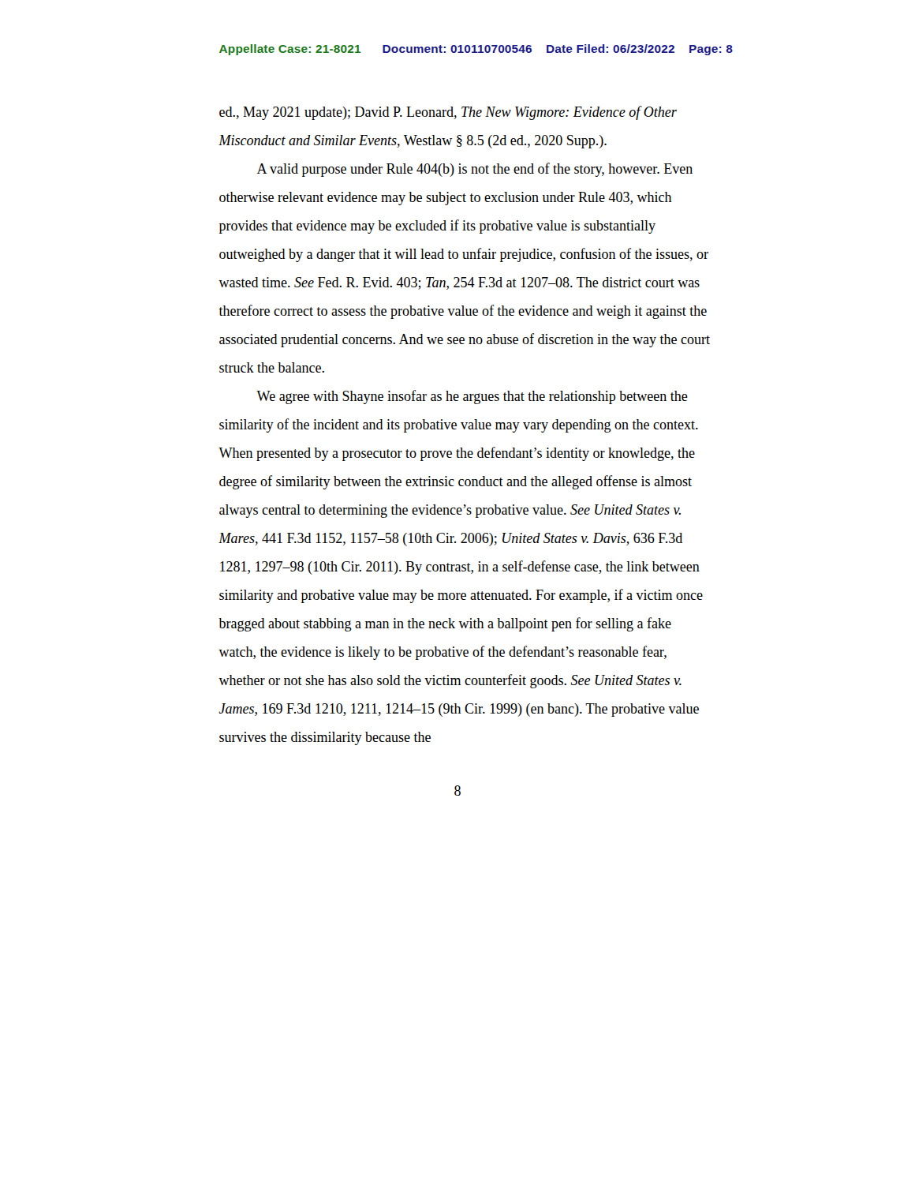Appellate Case: 21-8021 Document: 010110700546 Date Filed: 06/23/2022 Page: 8
ed., May 2021 update); David P. Leonard, The New Wigmore: Evidence of Other Misconduct and Similar Events, Westlaw § 8.5 (2d ed., 2020 Supp.).
A valid purpose under Rule 404(b) is not the end of the story, however. Even otherwise relevant evidence may be subject to exclusion under Rule 403, which provides that evidence may be excluded if its probative value is substantially outweighed by a danger that it will lead to unfair prejudice, confusion of the issues, or wasted time. See Fed. R. Evid. 403; Tan, 254 F.3d at 1207–08. The district court was therefore correct to assess the probative value of the evidence and weigh it against the associated prudential concerns. And we see no abuse of discretion in the way the court struck the balance.
We agree with Shayne insofar as he argues that the relationship between the similarity of the incident and its probative value may vary depending on the context. When presented by a prosecutor to prove the defendant’s identity or knowledge, the degree of similarity between the extrinsic conduct and the alleged offense is almost always central to determining the evidence’s probative value. See United States v. Mares, 441 F.3d 1152, 1157–58 (10th Cir. 2006); United States v. Davis, 636 F.3d 1281, 1297–98 (10th Cir. 2011). By contrast, in a self-defense case, the link between similarity and probative value may be more attenuated. For example, if a victim once bragged about stabbing a man in the neck with a ballpoint pen for selling a fake watch, the evidence is likely to be probative of the defendant’s reasonable fear, whether or not she has also sold the victim counterfeit goods. See United States v. James, 169 F.3d 1210, 1211, 1214–15 (9th Cir. 1999) (en banc). The probative value survives the dissimilarity because the
8